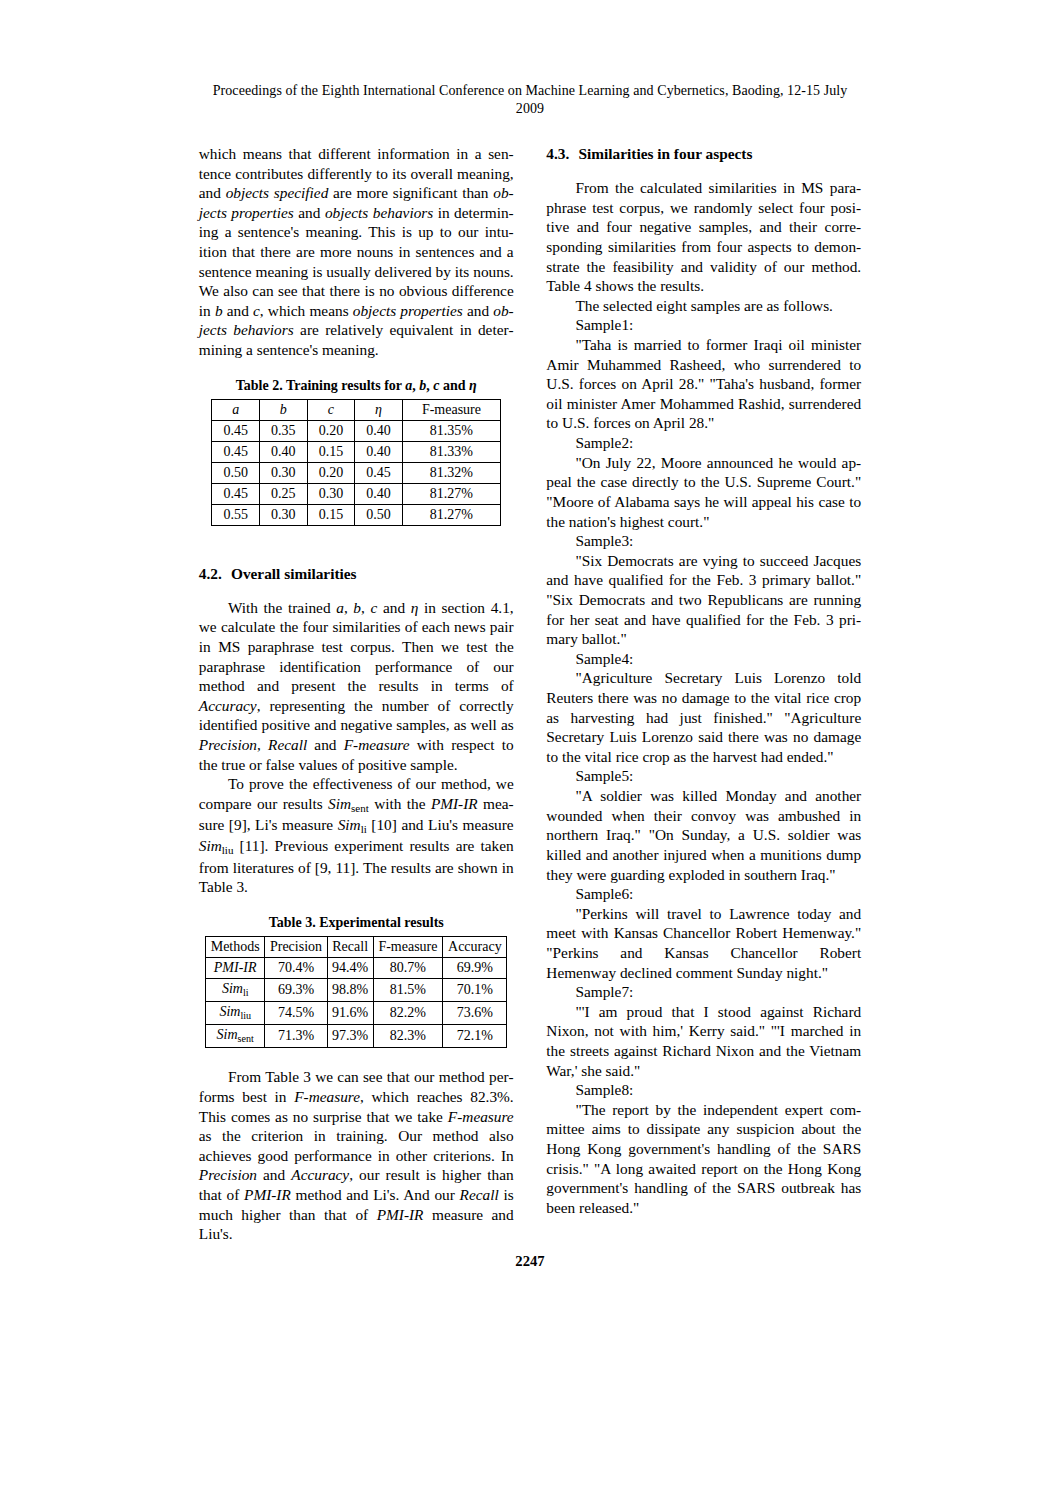Proceedings of the Eighth International Conference on Machine Learning and Cybernetics, Baoding, 12-15 July 2009
which means that different information in a sentence contributes differently to its overall meaning, and objects specified are more significant than objects properties and objects behaviors in determining a sentence's meaning. This is up to our intuition that there are more nouns in sentences and a sentence meaning is usually delivered by its nouns. We also can see that there is no obvious difference in b and c, which means objects properties and objects behaviors are relatively equivalent in determining a sentence's meaning.
Table 2. Training results for a, b, c and η
| a | b | c | η | F-measure |
| --- | --- | --- | --- | --- |
| 0.45 | 0.35 | 0.20 | 0.40 | 81.35% |
| 0.45 | 0.40 | 0.15 | 0.40 | 81.33% |
| 0.50 | 0.30 | 0.20 | 0.45 | 81.32% |
| 0.45 | 0.25 | 0.30 | 0.40 | 81.27% |
| 0.55 | 0.30 | 0.15 | 0.50 | 81.27% |
4.2. Overall similarities
With the trained a, b, c and η in section 4.1, we calculate the four similarities of each news pair in MS paraphrase test corpus. Then we test the paraphrase identification performance of our method and present the results in terms of Accuracy, representing the number of correctly identified positive and negative samples, as well as Precision, Recall and F-measure with respect to the true or false values of positive sample.
To prove the effectiveness of our method, we compare our results Sim sent with the PMI-IR measure [9], Li's measure Sim li [10] and Liu's measure Sim liu [11]. Previous experiment results are taken from literatures of [9, 11]. The results are shown in Table 3.
Table 3. Experimental results
| Methods | Precision | Recall | F-measure | Accuracy |
| --- | --- | --- | --- | --- |
| PMI-IR | 70.4% | 94.4% | 80.7% | 69.9% |
| Sim li | 69.3% | 98.8% | 81.5% | 70.1% |
| Sim liu | 74.5% | 91.6% | 82.2% | 73.6% |
| Sim sent | 71.3% | 97.3% | 82.3% | 72.1% |
From Table 3 we can see that our method performs best in F-measure, which reaches 82.3%. This comes as no surprise that we take F-measure as the criterion in training. Our method also achieves good performance in other criterions. In Precision and Accuracy, our result is higher than that of PMI-IR method and Li's. And our Recall is much higher than that of PMI-IR measure and Liu's.
4.3. Similarities in four aspects
From the calculated similarities in MS paraphrase test corpus, we randomly select four positive and four negative samples, and their corresponding similarities from four aspects to demonstrate the feasibility and validity of our method. Table 4 shows the results.
The selected eight samples are as follows.
Sample1:
"Taha is married to former Iraqi oil minister Amir Muhammed Rasheed, who surrendered to U.S. forces on April 28." "Taha's husband, former oil minister Amer Mohammed Rashid, surrendered to U.S. forces on April 28."
Sample2:
"On July 22, Moore announced he would appeal the case directly to the U.S. Supreme Court." "Moore of Alabama says he will appeal his case to the nation's highest court."
Sample3:
"Six Democrats are vying to succeed Jacques and have qualified for the Feb. 3 primary ballot." "Six Democrats and two Republicans are running for her seat and have qualified for the Feb. 3 primary ballot."
Sample4:
"Agriculture Secretary Luis Lorenzo told Reuters there was no damage to the vital rice crop as harvesting had just finished." "Agriculture Secretary Luis Lorenzo said there was no damage to the vital rice crop as the harvest had ended."
Sample5:
"A soldier was killed Monday and another wounded when their convoy was ambushed in northern Iraq." "On Sunday, a U.S. soldier was killed and another injured when a munitions dump they were guarding exploded in southern Iraq."
Sample6:
"Perkins will travel to Lawrence today and meet with Kansas Chancellor Robert Hemenway." "Perkins and Kansas Chancellor Robert Hemenway declined comment Sunday night."
Sample7:
"'I am proud that I stood against Richard Nixon, not with him,' Kerry said." "'I marched in the streets against Richard Nixon and the Vietnam War,' she said."
Sample8:
"The report by the independent expert committee aims to dissipate any suspicion about the Hong Kong government's handling of the SARS crisis." "A long awaited report on the Hong Kong government's handling of the SARS outbreak has been released."
2247